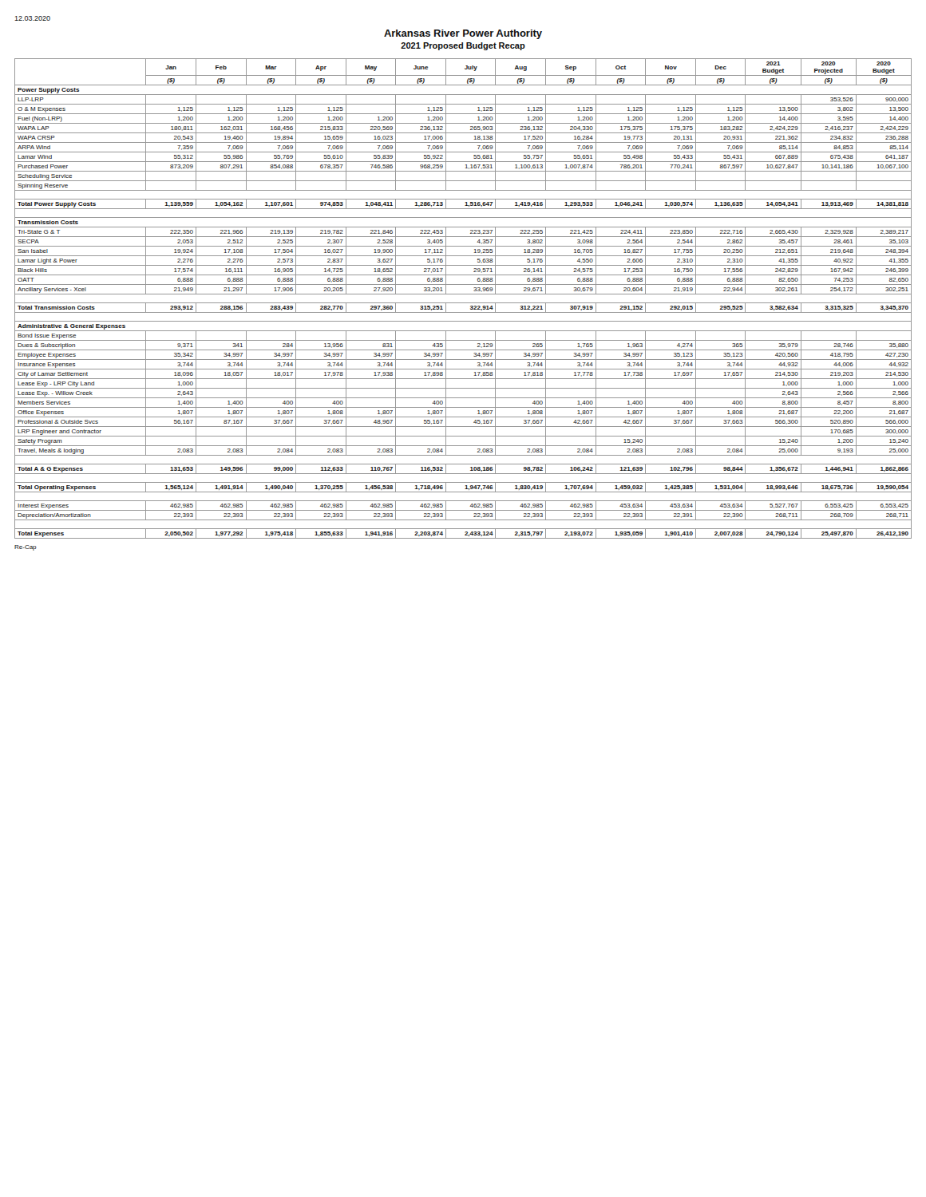12.03.2020
Arkansas River Power Authority
2021 Proposed Budget Recap
| | Jan | Feb | Mar | Apr | May | June | July | Aug | Sep | Oct | Nov | Dec | 2021 Budget | 2020 Projected | 2020 Budget |
| --- | --- | --- | --- | --- | --- | --- | --- | --- | --- | --- | --- | --- | --- | --- | --- |
| ($) | ($) | ($) | ($) | ($) | ($) | ($) | ($) | ($) | ($) | ($) | ($) | ($) | ($) | ($) |
| Power Supply Costs |
| LLP-LRP | | | | | | | | | | | | | | 353,526 | 900,000 |
| O & M Expenses | 1,125 | 1,125 | 1,125 | 1,125 | | 1,125 | 1,125 | 1,125 | 1,125 | 1,125 | 1,125 | 1,125 | 13,500 | 3,802 | 13,500 |
| Fuel (Non-LRP) | 1,200 | 1,200 | 1,200 | 1,200 | 1,200 | 1,200 | 1,200 | 1,200 | 1,200 | 1,200 | 1,200 | 1,200 | 14,400 | 3,595 | 14,400 |
| WAPA LAP | 180,811 | 162,031 | 168,456 | 215,833 | 220,569 | 236,132 | 265,903 | 236,132 | 204,330 | 175,375 | 175,375 | 183,282 | 2,424,229 | 2,416,237 | 2,424,229 |
| WAPA CRSP | 20,543 | 19,460 | 19,894 | 15,659 | 16,023 | 17,006 | 18,138 | 17,520 | 16,284 | 19,773 | 20,131 | 20,931 | 221,362 | 234,832 | 236,288 |
| ARPA Wind | 7,359 | 7,069 | 7,069 | 7,069 | 7,069 | 7,069 | 7,069 | 7,069 | 7,069 | 7,069 | 7,069 | 7,069 | 85,114 | 84,853 | 85,114 |
| Lamar Wind | 55,312 | 55,986 | 55,769 | 55,610 | 55,839 | 55,922 | 55,681 | 55,757 | 55,651 | 55,498 | 55,433 | 55,431 | 667,889 | 675,438 | 641,187 |
| Purchased Power | 873,209 | 807,291 | 854,088 | 678,357 | 746,586 | 968,259 | 1,167,531 | 1,100,613 | 1,007,874 | 786,201 | 770,241 | 867,597 | 10,627,847 | 10,141,186 | 10,067,100 |
| Scheduling Service | | | | | | | | | | | | | | | |
| Spinning Reserve | | | | | | | | | | | | | | | |
| Total Power Supply Costs | 1,139,559 | 1,054,162 | 1,107,601 | 974,853 | 1,048,411 | 1,286,713 | 1,516,647 | 1,419,416 | 1,293,533 | 1,046,241 | 1,030,574 | 1,136,635 | 14,054,341 | 13,913,469 | 14,381,818 |
| Transmission Costs |
| Tri-State G & T | 222,350 | 221,966 | 219,139 | 219,782 | 221,846 | 222,453 | 223,237 | 222,255 | 221,425 | 224,411 | 223,850 | 222,716 | 2,665,430 | 2,329,928 | 2,389,217 |
| SECPA | 2,053 | 2,512 | 2,525 | 2,307 | 2,528 | 3,405 | 4,357 | 3,802 | 3,098 | 2,564 | 2,544 | 2,862 | 35,457 | 28,461 | 35,103 |
| San Isabel | 19,924 | 17,108 | 17,504 | 16,027 | 19,900 | 17,112 | 19,255 | 18,289 | 16,705 | 16,827 | 17,755 | 20,250 | 212,651 | 219,648 | 248,394 |
| Lamar Light & Power | 2,276 | 2,276 | 2,573 | 2,837 | 3,627 | 5,176 | 5,638 | 5,176 | 4,550 | 2,606 | 2,310 | 2,310 | 41,355 | 40,922 | 41,355 |
| Black Hills | 17,574 | 16,111 | 16,905 | 14,725 | 18,652 | 27,017 | 29,571 | 26,141 | 24,575 | 17,253 | 16,750 | 17,556 | 242,829 | 167,942 | 246,399 |
| OATT | 6,888 | 6,888 | 6,888 | 6,888 | 6,888 | 6,888 | 6,888 | 6,888 | 6,888 | 6,888 | 6,888 | 6,888 | 82,650 | 74,253 | 82,650 |
| Ancillary Services - Xcel | 21,949 | 21,297 | 17,906 | 20,205 | 27,920 | 33,201 | 33,969 | 29,671 | 30,679 | 20,604 | 21,919 | 22,944 | 302,261 | 254,172 | 302,251 |
| Total Transmission Costs | 293,912 | 288,156 | 283,439 | 282,770 | 297,360 | 315,251 | 322,914 | 312,221 | 307,919 | 291,152 | 292,015 | 295,525 | 3,582,634 | 3,315,325 | 3,345,370 |
| Administrative & General Expenses |
| Bond Issue Expense | | | | | | | | | | | | | | | |
| Dues & Subscription | 9,371 | 341 | 284 | 13,956 | 831 | 435 | 2,129 | 265 | 1,765 | 1,963 | 4,274 | 365 | 35,979 | 28,746 | 35,880 |
| Employee Expenses | 35,342 | 34,997 | 34,997 | 34,997 | 34,997 | 34,997 | 34,997 | 34,997 | 34,997 | 34,997 | 35,123 | 35,123 | 420,560 | 418,795 | 427,230 |
| Insurance Expenses | 3,744 | 3,744 | 3,744 | 3,744 | 3,744 | 3,744 | 3,744 | 3,744 | 3,744 | 3,744 | 3,744 | 3,744 | 44,932 | 44,006 | 44,932 |
| City of Lamar Settlement | 18,096 | 18,057 | 18,017 | 17,978 | 17,938 | 17,898 | 17,858 | 17,818 | 17,778 | 17,738 | 17,697 | 17,657 | 214,530 | 219,203 | 214,530 |
| Lease Exp - LRP City Land | 1,000 | | | | | | | | | | | | 1,000 | 1,000 | 1,000 |
| Lease Exp. - Willow Creek | 2,643 | | | | | | | | | | | | 2,643 | 2,566 | 2,566 |
| Members Services | 1,400 | 1,400 | 400 | 400 | | 400 | | 400 | 1,400 | 1,400 | 400 | 400 | 8,800 | 8,457 | 8,800 |
| Office Expenses | 1,807 | 1,807 | 1,807 | 1,808 | 1,807 | 1,807 | 1,807 | 1,808 | 1,807 | 1,807 | 1,807 | 1,808 | 21,687 | 22,200 | 21,687 |
| Professional & Outside Svcs | 56,167 | 87,167 | 37,667 | 37,667 | 48,967 | 55,167 | 45,167 | 37,667 | 42,667 | 42,667 | 37,667 | 37,663 | 566,300 | 520,890 | 566,000 |
| LRP Engineer and Contractor | | | | | | | | | | | | | | 170,685 | 300,000 |
| Safety Program | | | | | | | | | | 15,240 | | | 15,240 | 1,200 | 15,240 |
| Travel, Meals & lodging | 2,083 | 2,083 | 2,084 | 2,083 | 2,083 | 2,084 | 2,083 | 2,083 | 2,084 | 2,083 | 2,083 | 2,084 | 25,000 | 9,193 | 25,000 |
| Total A & G Expenses | 131,653 | 149,596 | 99,000 | 112,633 | 110,767 | 116,532 | 108,186 | 98,782 | 106,242 | 121,639 | 102,796 | 98,844 | 1,356,672 | 1,446,941 | 1,862,866 |
| Total Operating Expenses | 1,565,124 | 1,491,914 | 1,490,040 | 1,370,255 | 1,456,538 | 1,718,496 | 1,947,746 | 1,830,419 | 1,707,694 | 1,459,032 | 1,425,385 | 1,531,004 | 18,993,646 | 18,675,736 | 19,590,054 |
| Interest Expenses | 462,985 | 462,985 | 462,985 | 462,985 | 462,985 | 462,985 | 462,985 | 462,985 | 462,985 | 453,634 | 453,634 | 453,634 | 5,527,767 | 6,553,425 | 6,553,425 |
| Depreciation/Amortization | 22,393 | 22,393 | 22,393 | 22,393 | 22,393 | 22,393 | 22,393 | 22,393 | 22,393 | 22,393 | 22,391 | 22,390 | 268,711 | 268,709 | 268,711 |
| Total Expenses | 2,050,502 | 1,977,292 | 1,975,418 | 1,855,633 | 1,941,916 | 2,203,874 | 2,433,124 | 2,315,797 | 2,193,072 | 1,935,059 | 1,901,410 | 2,007,028 | 24,790,124 | 25,497,870 | 26,412,190 |
Re-Cap